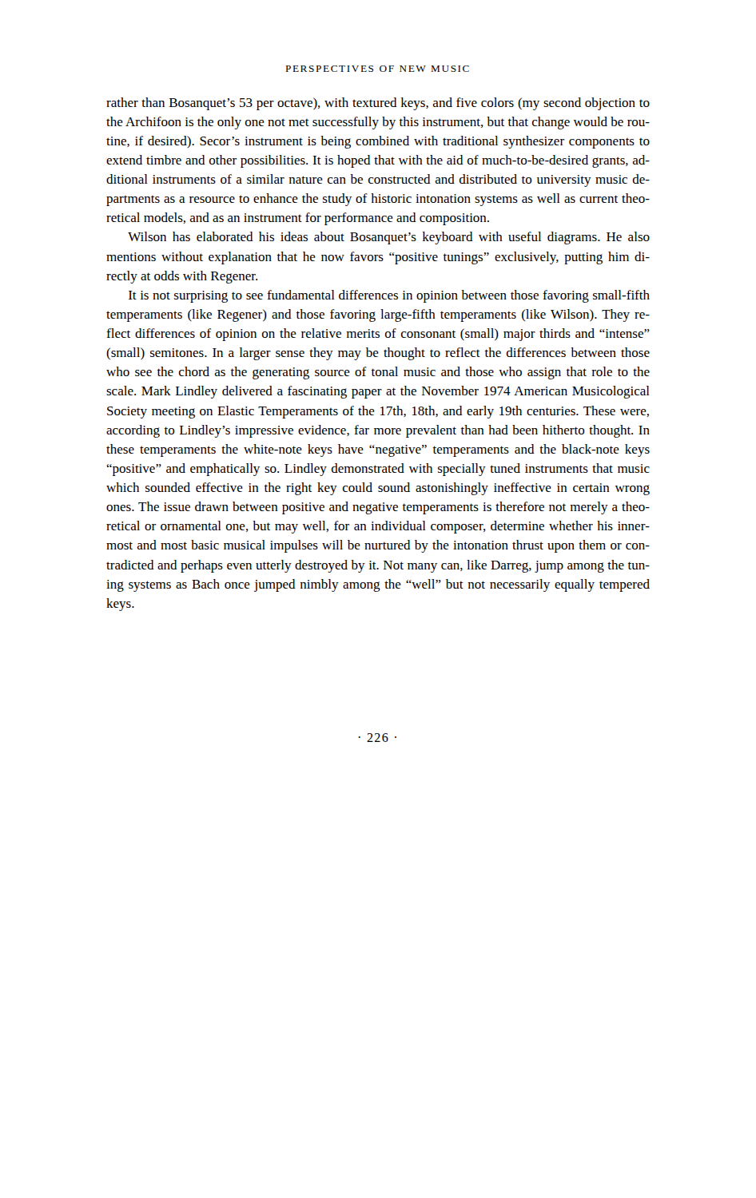Perspectives of New Music
rather than Bosanquet’s 53 per octave), with textured keys, and five colors (my second objection to the Archifoon is the only one not met successfully by this instrument, but that change would be routine, if desired). Secor’s instrument is being combined with traditional synthesizer components to extend timbre and other possibilities. It is hoped that with the aid of much-to-be-desired grants, additional instruments of a similar nature can be constructed and distributed to university music departments as a resource to enhance the study of historic intonation systems as well as current theoretical models, and as an instrument for performance and composition.
Wilson has elaborated his ideas about Bosanquet’s keyboard with useful diagrams. He also mentions without explanation that he now favors “positive tunings” exclusively, putting him directly at odds with Regener.
It is not surprising to see fundamental differences in opinion between those favoring small-fifth temperaments (like Regener) and those favoring large-fifth temperaments (like Wilson). They reflect differences of opinion on the relative merits of consonant (small) major thirds and “intense” (small) semitones. In a larger sense they may be thought to reflect the differences between those who see the chord as the generating source of tonal music and those who assign that role to the scale. Mark Lindley delivered a fascinating paper at the November 1974 American Musicological Society meeting on Elastic Temperaments of the 17th, 18th, and early 19th centuries. These were, according to Lindley’s impressive evidence, far more prevalent than had been hitherto thought. In these temperaments the white-note keys have “negative” temperaments and the black-note keys “positive” and emphatically so. Lindley demonstrated with specially tuned instruments that music which sounded effective in the right key could sound astonishingly ineffective in certain wrong ones. The issue drawn between positive and negative temperaments is therefore not merely a theoretical or ornamental one, but may well, for an individual composer, determine whether his innermost and most basic musical impulses will be nurtured by the intonation thrust upon them or contradicted and perhaps even utterly destroyed by it. Not many can, like Darreg, jump among the tuning systems as Bach once jumped nimbly among the “well” but not necessarily equally tempered keys.
· 226 ·